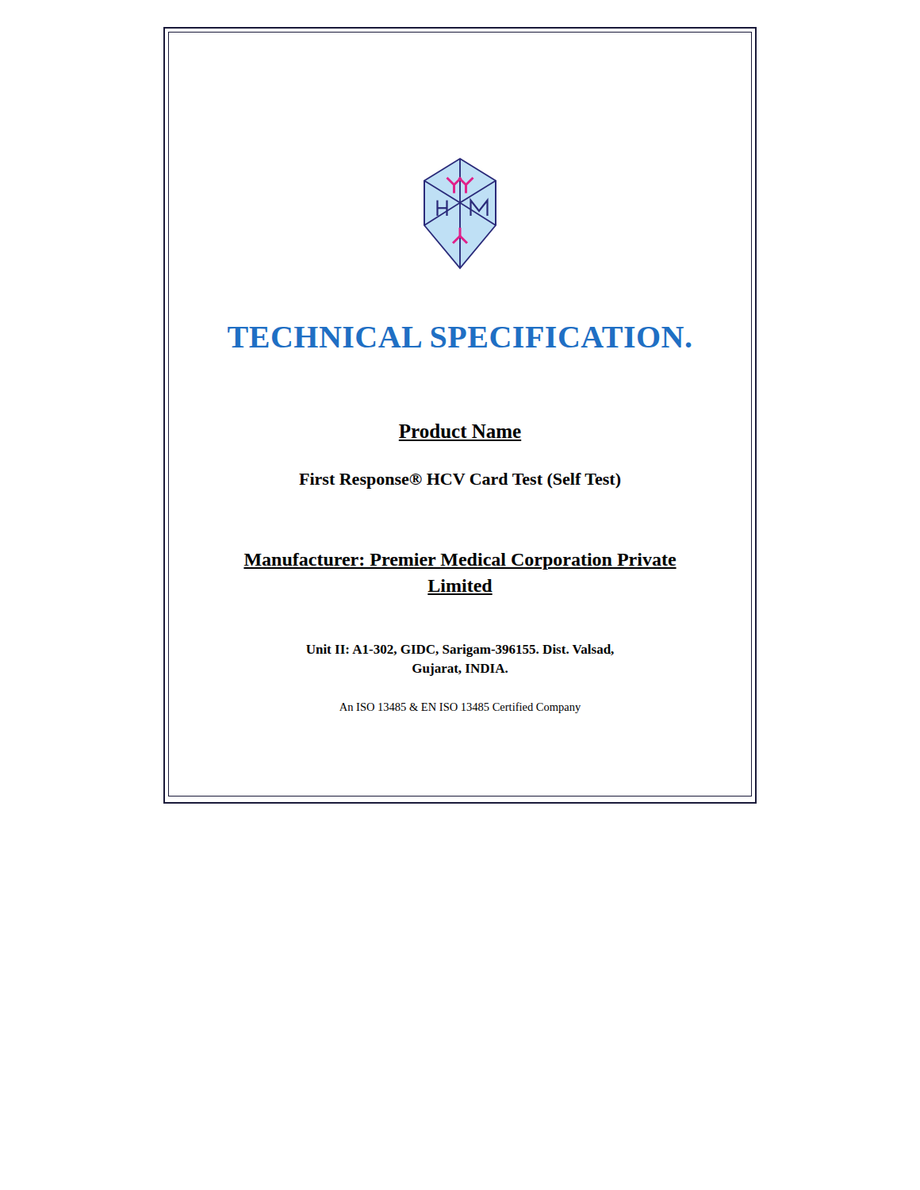TECHNICAL SPECIFICATION.
Product Name
First Response® HCV Card Test (Self Test)
Manufacturer: Premier Medical Corporation Private Limited
Unit II: A1-302, GIDC, Sarigam-396155. Dist. Valsad,
Gujarat, INDIA.
An ISO 13485 & EN ISO 13485 Certified Company